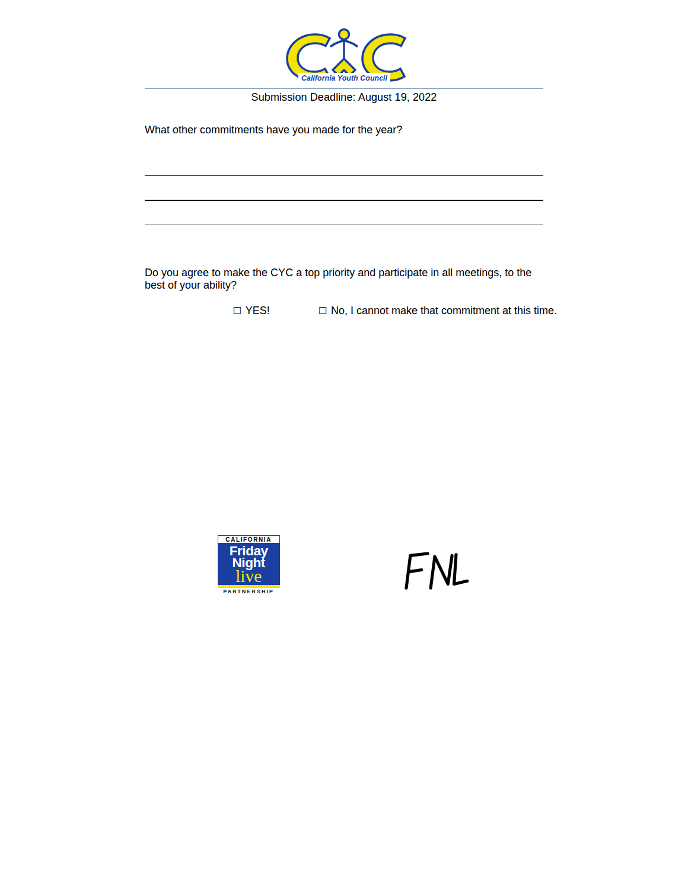California Youth Council
Submission Deadline: August 19, 2022
What other commitments have you made for the year?
Do you agree to make the CYC a top priority and participate in all meetings, to the best of your ability?
☐YES! ☐No, I cannot make that commitment at this time.
CALIFORNIA
Friday Night
live
PARTNERSHIP